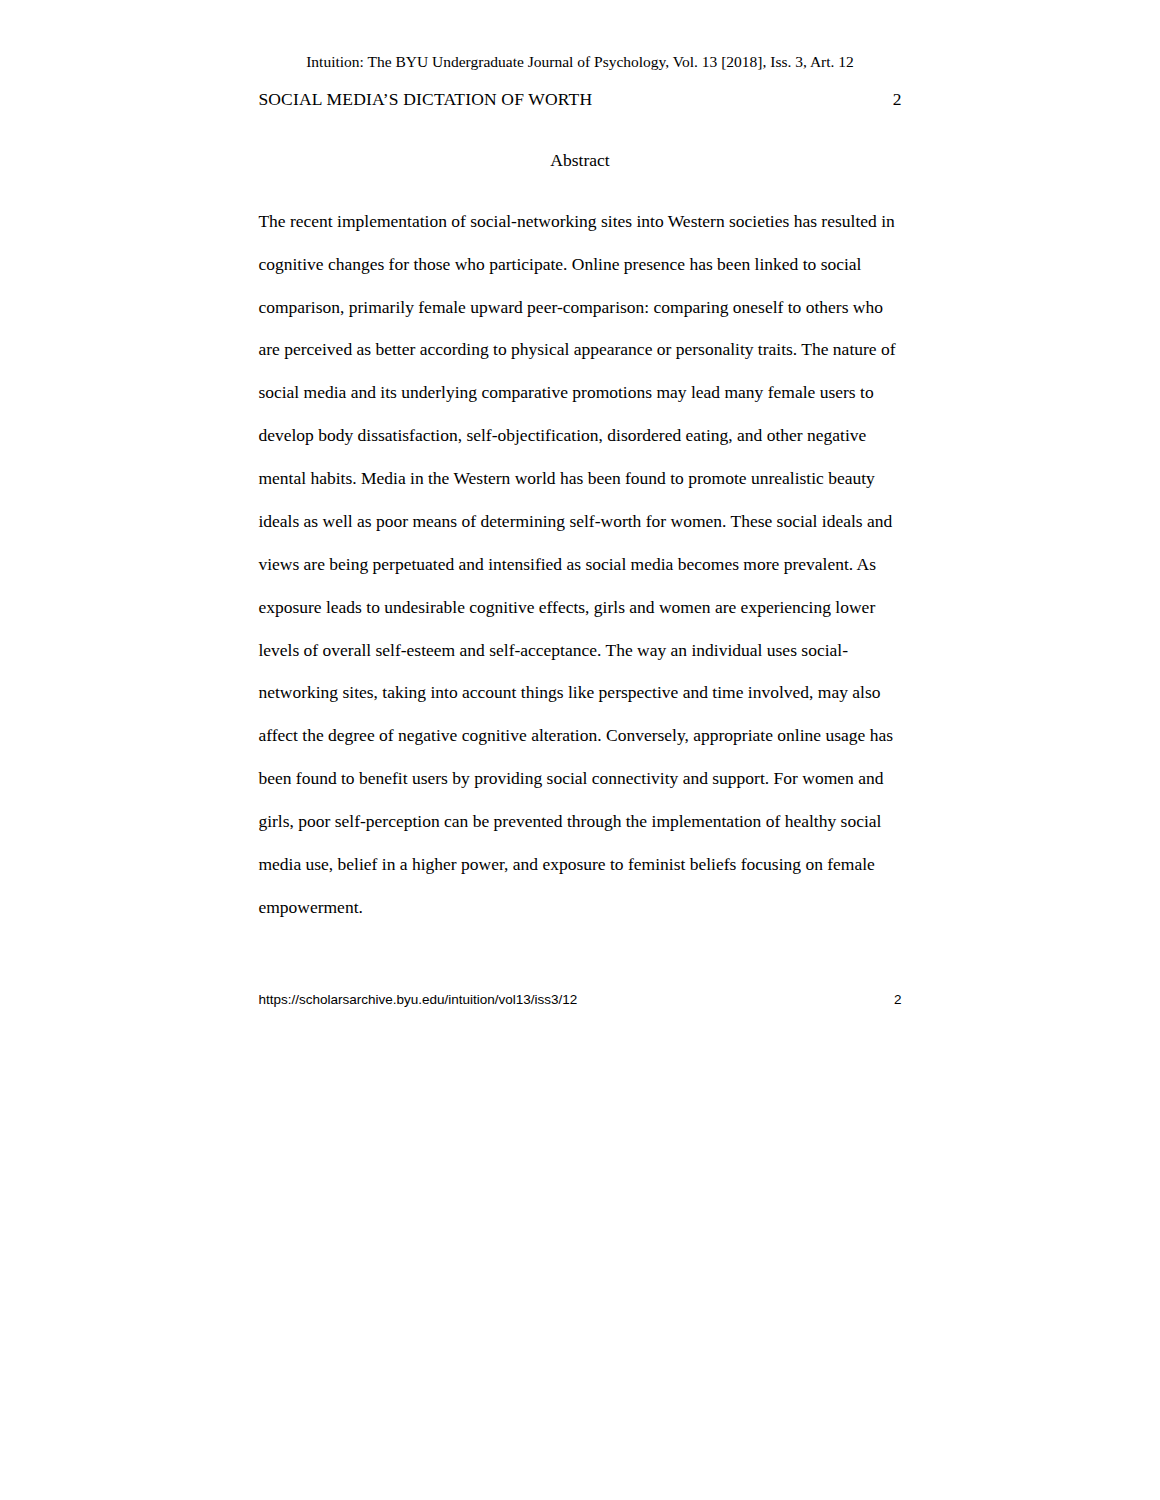Intuition: The BYU Undergraduate Journal of Psychology, Vol. 13 [2018], Iss. 3, Art. 12
Social Media’s Dictation of Worth 2
Abstract
The recent implementation of social-networking sites into Western societies has resulted in cognitive changes for those who participate. Online presence has been linked to social comparison, primarily female upward peer-comparison: comparing oneself to others who are perceived as better according to physical appearance or personality traits. The nature of social media and its underlying comparative promotions may lead many female users to develop body dissatisfaction, self-objectification, disordered eating, and other negative mental habits. Media in the Western world has been found to promote unrealistic beauty ideals as well as poor means of determining self-worth for women. These social ideals and views are being perpetuated and intensified as social media becomes more prevalent. As exposure leads to undesirable cognitive effects, girls and women are experiencing lower levels of overall self-esteem and self-acceptance. The way an individual uses social-networking sites, taking into account things like perspective and time involved, may also affect the degree of negative cognitive alteration. Conversely, appropriate online usage has been found to benefit users by providing social connectivity and support. For women and girls, poor self-perception can be prevented through the implementation of healthy social media use, belief in a higher power, and exposure to feminist beliefs focusing on female empowerment.
https://scholarsarchive.byu.edu/intuition/vol13/iss3/12 2